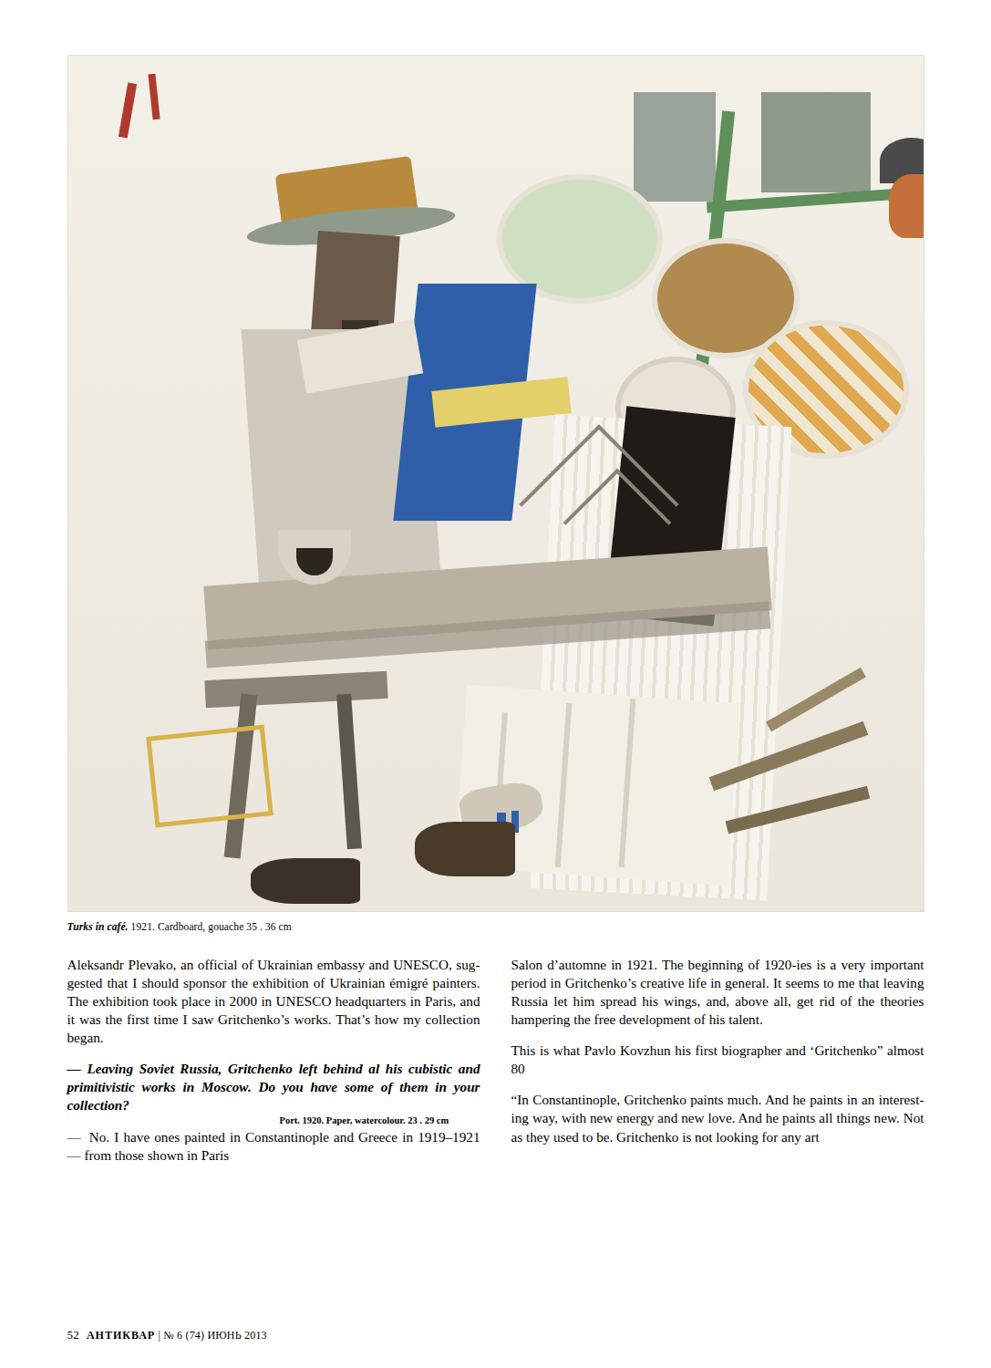Turks in café. 1921. Cardboard, gouache 35 . 36 cm
Aleksandr Plevako, an official of Ukrainian embassy and UNESCO, suggested that I should sponsor the exhibition of Ukrainian émigré painters. The exhibition took place in 2000 in UNESCO headquarters in Paris, and it was the first time I saw Gritchenko’s works. That’s how my collection began.
— Leaving Soviet Russia, Gritchenko left behind al his cubistic and primitivistic works in Moscow. Do you have some of them in your collection?
— No. I have ones painted in Constantinople and Greece in 1919–1921— from those shown in Paris
Salon d’automne in 1921. The beginning of 1920-ies is a very important period in Gritchenko’s creative life in general. It seems to me that leaving Russia let him spread his wings, and, above all, get rid of the theories hampering the free development of his talent.
This is what Pavlo Kovzhun his first biographer and ‘Gritchenko” almost 80
“In Constantinople, Gritchenko paints much. And he paints in an interesting way, with new energy and new love. And he paints all things new. Not as they used to be. Gritchenko is not looking for any art
Port. 1920. Paper, watercolour. 23 . 29 cm
52 АНТИКВАР | № 6 (74) ИЮНЬ 2013